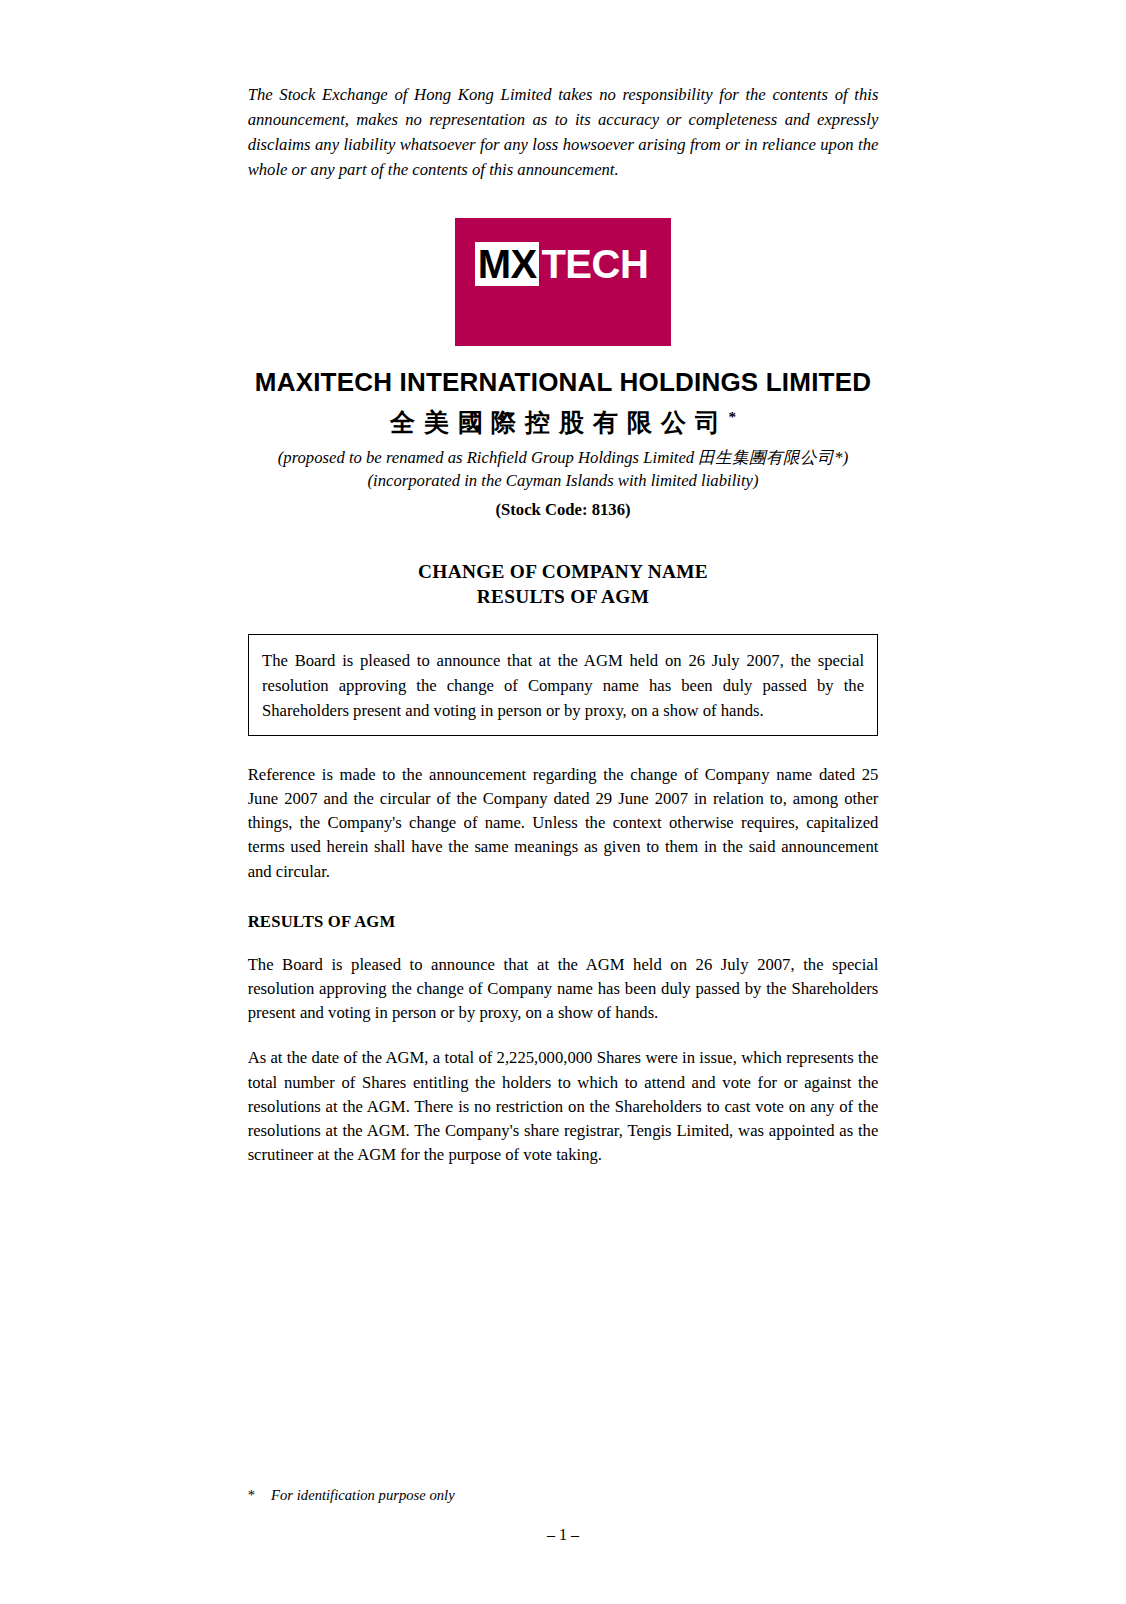The Stock Exchange of Hong Kong Limited takes no responsibility for the contents of this announcement, makes no representation as to its accuracy or completeness and expressly disclaims any liability whatsoever for any loss howsoever arising from or in reliance upon the whole or any part of the contents of this announcement.
MX TECH
MAXITECH INTERNATIONAL HOLDINGS LIMITED
全美國際控股有限公司*
(proposed to be renamed as Richfield Group Holdings Limited 田生集團有限公司*)
(incorporated in the Cayman Islands with limited liability)
(Stock Code: 8136)
CHANGE OF COMPANY NAME RESULTS OF AGM
The Board is pleased to announce that at the AGM held on 26 July 2007, the special resolution approving the change of Company name has been duly passed by the Shareholders present and voting in person or by proxy, on a show of hands.
Reference is made to the announcement regarding the change of Company name dated 25 June 2007 and the circular of the Company dated 29 June 2007 in relation to, among other things, the Company's change of name. Unless the context otherwise requires, capitalized terms used herein shall have the same meanings as given to them in the said announcement and circular.
RESULTS OF AGM
The Board is pleased to announce that at the AGM held on 26 July 2007, the special resolution approving the change of Company name has been duly passed by the Shareholders present and voting in person or by proxy, on a show of hands.
As at the date of the AGM, a total of 2,225,000,000 Shares were in issue, which represents the total number of Shares entitling the holders to which to attend and vote for or against the resolutions at the AGM. There is no restriction on the Shareholders to cast vote on any of the resolutions at the AGM. The Company's share registrar, Tengis Limited, was appointed as the scrutineer at the AGM for the purpose of vote taking.
*For identification purpose only
– 1 –